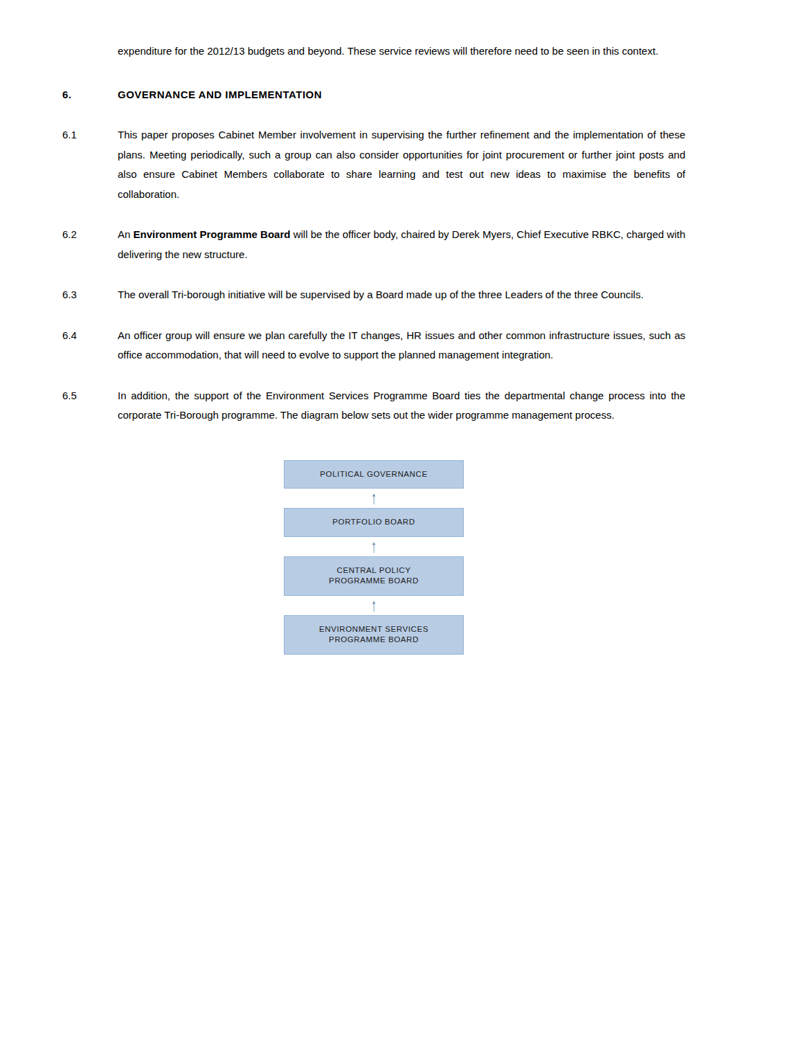expenditure for the 2012/13 budgets and beyond. These service reviews will therefore need to be seen in this context.
6. GOVERNANCE AND IMPLEMENTATION
6.1
This paper proposes Cabinet Member involvement in supervising the further refinement and the implementation of these plans. Meeting periodically, such a group can also consider opportunities for joint procurement or further joint posts and also ensure Cabinet Members collaborate to share learning and test out new ideas to maximise the benefits of collaboration.
6.2
An Environment Programme Board will be the officer body, chaired by Derek Myers, Chief Executive RBKC, charged with delivering the new structure.
6.3
The overall Tri-borough initiative will be supervised by a Board made up of the three Leaders of the three Councils.
6.4
An officer group will ensure we plan carefully the IT changes, HR issues and other common infrastructure issues, such as office accommodation, that will need to evolve to support the planned management integration.
6.5
In addition, the support of the Environment Services Programme Board ties the departmental change process into the corporate Tri-Borough programme. The diagram below sets out the wider programme management process.
POLITICAL GOVERNANCE
PORTFOLIO BOARD
CENTRAL POLICY
PROGRAMME BOARD
ENVIRONMENT SERVICES
PROGRAMME BOARD